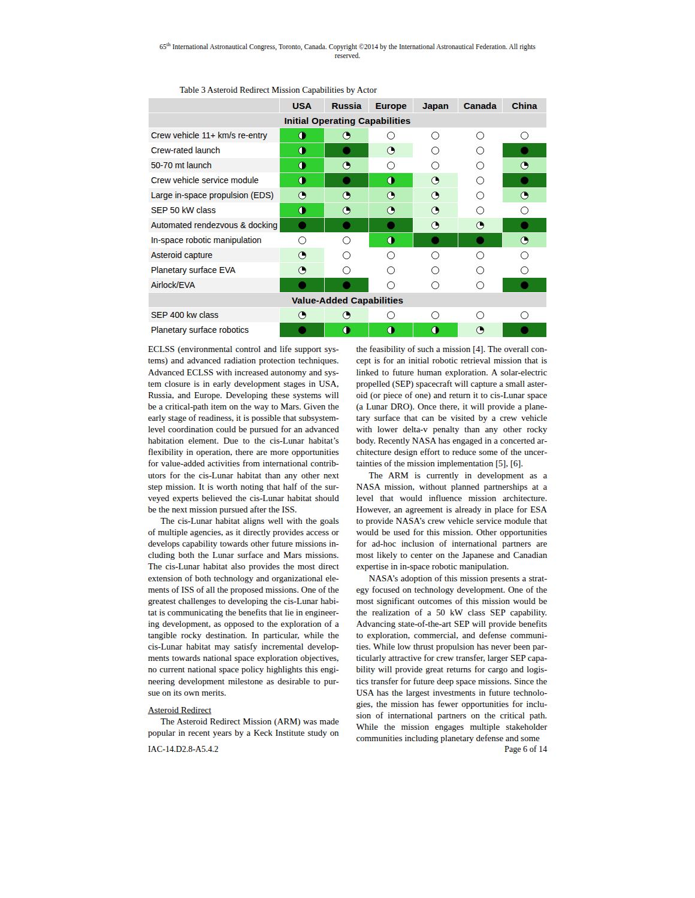65th International Astronautical Congress, Toronto, Canada. Copyright ©2014 by the International Astronautical Federation. All rights reserved.
Table 3 Asteroid Redirect Mission Capabilities by Actor
| | USA | Russia | Europe | Japan | Canada | China |
| --- | --- | --- | --- | --- | --- | --- |
| Initial Operating Capabilities |
| Crew vehicle 11+ km/s re-entry | | | | | | |
| Crew-rated launch | | | | | | |
| 50-70 mt launch | | | | | | |
| Crew vehicle service module | | | | | | |
| Large in-space propulsion (EDS) | | | | | | |
| SEP 50 kW class | | | | | | |
| Automated rendezvous & docking | | | | | | |
| In-space robotic manipulation | | | | | | |
| Asteroid capture | | | | | | |
| Planetary surface EVA | | | | | | |
| Airlock/EVA | | | | | | |
| Value-Added Capabilities |
| SEP 400 kw class | | | | | | |
| Planetary surface robotics | | | | | | |
ECLSS (environmental control and life support systems) and advanced radiation protection techniques. Advanced ECLSS with increased autonomy and system closure is in early development stages in USA, Russia, and Europe. Developing these systems will be a critical-path item on the way to Mars. Given the early stage of readiness, it is possible that subsystem-level coordination could be pursued for an advanced habitation element. Due to the cis-Lunar habitat’s flexibility in operation, there are more opportunities for value-added activities from international contributors for the cis-Lunar habitat than any other next step mission. It is worth noting that half of the surveyed experts believed the cis-Lunar habitat should be the next mission pursued after the ISS.
The cis-Lunar habitat aligns well with the goals of multiple agencies, as it directly provides access or develops capability towards other future missions including both the Lunar surface and Mars missions. The cis-Lunar habitat also provides the most direct extension of both technology and organizational elements of ISS of all the proposed missions. One of the greatest challenges to developing the cis-Lunar habitat is communicating the benefits that lie in engineering development, as opposed to the exploration of a tangible rocky destination. In particular, while the cis-Lunar habitat may satisfy incremental developments towards national space exploration objectives, no current national space policy highlights this engineering development milestone as desirable to pursue on its own merits.
Asteroid Redirect
The Asteroid Redirect Mission (ARM) was made popular in recent years by a Keck Institute study on the feasibility of such a mission [4]. The overall concept is for an initial robotic retrieval mission that is linked to future human exploration. A solar-electric propelled (SEP) spacecraft will capture a small asteroid (or piece of one) and return it to cis-Lunar space (a Lunar DRO). Once there, it will provide a planetary surface that can be visited by a crew vehicle with lower delta-v penalty than any other rocky body. Recently NASA has engaged in a concerted architecture design effort to reduce some of the uncertainties of the mission implementation [5], [6].
The ARM is currently in development as a NASA mission, without planned partnerships at a level that would influence mission architecture. However, an agreement is already in place for ESA to provide NASA’s crew vehicle service module that would be used for this mission. Other opportunities for ad-hoc inclusion of international partners are most likely to center on the Japanese and Canadian expertise in in-space robotic manipulation.
NASA’s adoption of this mission presents a strategy focused on technology development. One of the most significant outcomes of this mission would be the realization of a 50 kW class SEP capability. Advancing state-of-the-art SEP will provide benefits to exploration, commercial, and defense communities. While low thrust propulsion has never been particularly attractive for crew transfer, larger SEP capability will provide great returns for cargo and logistics transfer for future deep space missions. Since the USA has the largest investments in future technologies, the mission has fewer opportunities for inclusion of international partners on the critical path. While the mission engages multiple stakeholder communities including planetary defense and some
IAC-14.D2.8-A5.4.2 Page 6 of 14